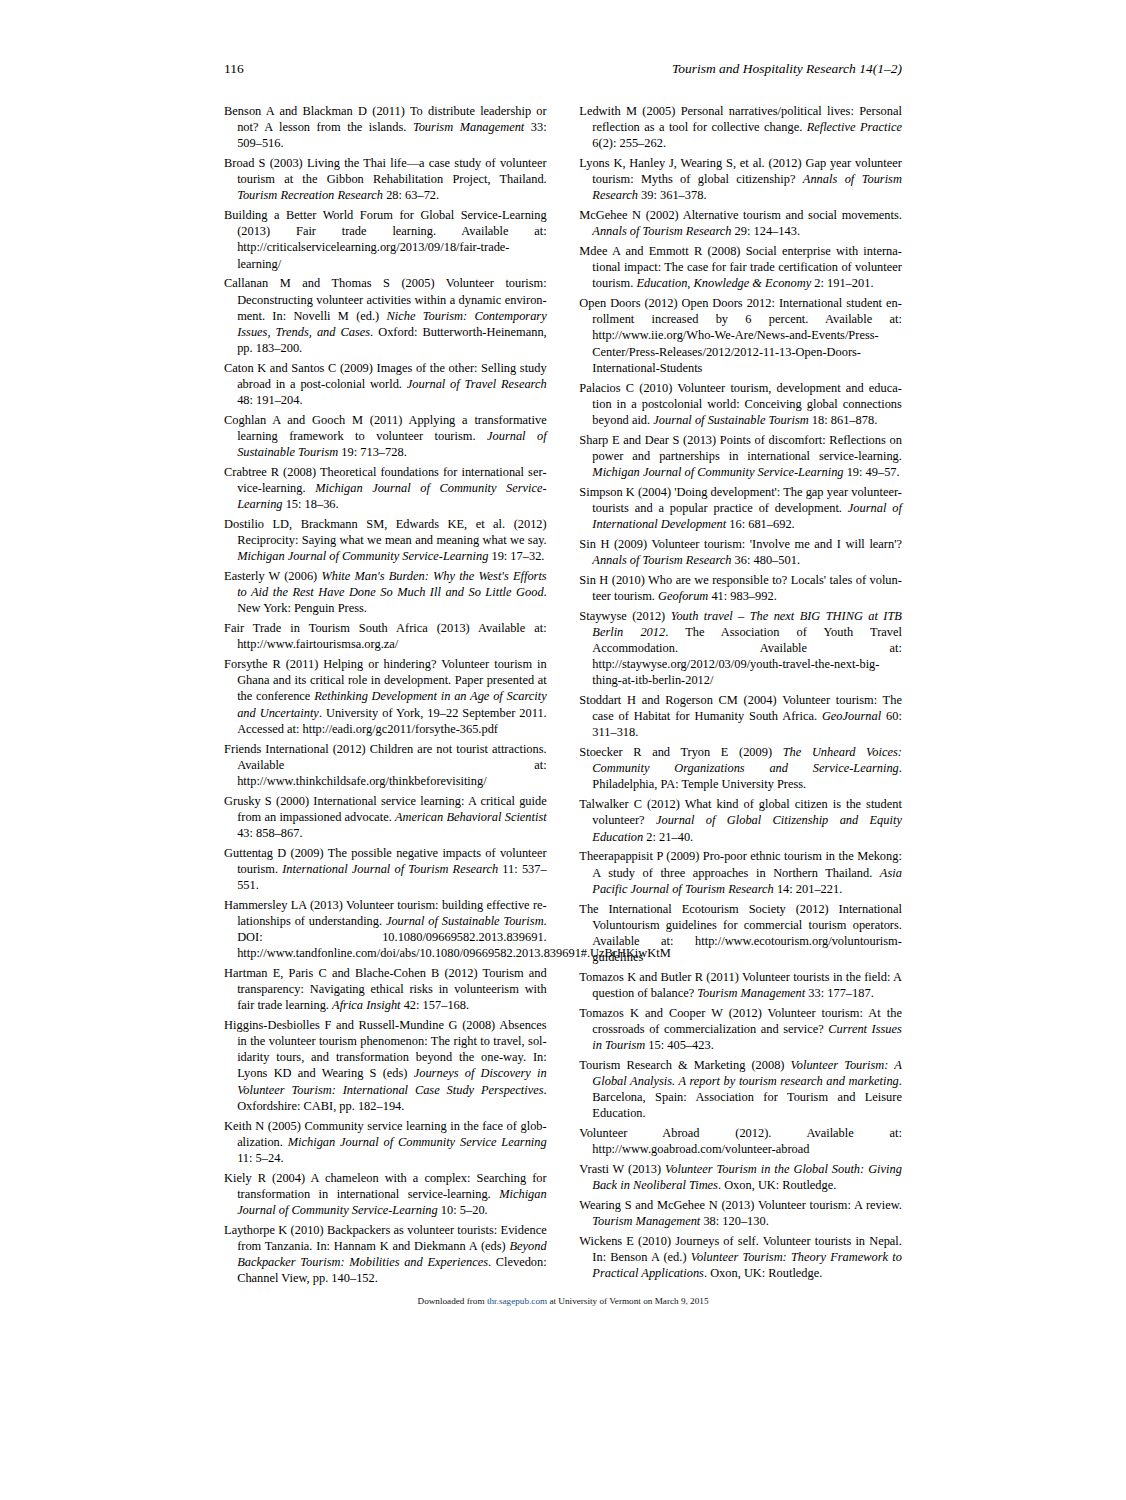116 Tourism and Hospitality Research 14(1–2)
Benson A and Blackman D (2011) To distribute leadership or not? A lesson from the islands. Tourism Management 33: 509–516.
Broad S (2003) Living the Thai life—a case study of volunteer tourism at the Gibbon Rehabilitation Project, Thailand. Tourism Recreation Research 28: 63–72.
Building a Better World Forum for Global Service-Learning (2013) Fair trade learning. Available at: http://criticalservicelearning.org/2013/09/18/fair-trade-learning/
Callanan M and Thomas S (2005) Volunteer tourism: Deconstructing volunteer activities within a dynamic environment. In: Novelli M (ed.) Niche Tourism: Contemporary Issues, Trends, and Cases. Oxford: Butterworth-Heinemann, pp. 183–200.
Caton K and Santos C (2009) Images of the other: Selling study abroad in a post-colonial world. Journal of Travel Research 48: 191–204.
Coghlan A and Gooch M (2011) Applying a transformative learning framework to volunteer tourism. Journal of Sustainable Tourism 19: 713–728.
Crabtree R (2008) Theoretical foundations for international service-learning. Michigan Journal of Community Service-Learning 15: 18–36.
Dostilio LD, Brackmann SM, Edwards KE, et al. (2012) Reciprocity: Saying what we mean and meaning what we say. Michigan Journal of Community Service-Learning 19: 17–32.
Easterly W (2006) White Man's Burden: Why the West's Efforts to Aid the Rest Have Done So Much Ill and So Little Good. New York: Penguin Press.
Fair Trade in Tourism South Africa (2013) Available at: http://www.fairtourismsa.org.za/
Forsythe R (2011) Helping or hindering? Volunteer tourism in Ghana and its critical role in development. Paper presented at the conference Rethinking Development in an Age of Scarcity and Uncertainty. University of York, 19–22 September 2011. Accessed at: http://eadi.org/gc2011/forsythe-365.pdf
Friends International (2012) Children are not tourist attractions. Available at: http://www.thinkchildsafe.org/thinkbeforevisiting/
Grusky S (2000) International service learning: A critical guide from an impassioned advocate. American Behavioral Scientist 43: 858–867.
Guttentag D (2009) The possible negative impacts of volunteer tourism. International Journal of Tourism Research 11: 537–551.
Hammersley LA (2013) Volunteer tourism: building effective relationships of understanding. Journal of Sustainable Tourism. DOI: 10.1080/09669582.2013.839691. http://www.tandfonline.com/doi/abs/10.1080/09669582.2013.839691#.UzBrHKiwKtM
Hartman E, Paris C and Blache-Cohen B (2012) Tourism and transparency: Navigating ethical risks in volunteerism with fair trade learning. Africa Insight 42: 157–168.
Higgins-Desbiolles F and Russell-Mundine G (2008) Absences in the volunteer tourism phenomenon: The right to travel, solidarity tours, and transformation beyond the one-way. In: Lyons KD and Wearing S (eds) Journeys of Discovery in Volunteer Tourism: International Case Study Perspectives. Oxfordshire: CABI, pp. 182–194.
Keith N (2005) Community service learning in the face of globalization. Michigan Journal of Community Service Learning 11: 5–24.
Kiely R (2004) A chameleon with a complex: Searching for transformation in international service-learning. Michigan Journal of Community Service-Learning 10: 5–20.
Laythorpe K (2010) Backpackers as volunteer tourists: Evidence from Tanzania. In: Hannam K and Diekmann A (eds) Beyond Backpacker Tourism: Mobilities and Experiences. Clevedon: Channel View, pp. 140–152.
Ledwith M (2005) Personal narratives/political lives: Personal reflection as a tool for collective change. Reflective Practice 6(2): 255–262.
Lyons K, Hanley J, Wearing S, et al. (2012) Gap year volunteer tourism: Myths of global citizenship? Annals of Tourism Research 39: 361–378.
McGehee N (2002) Alternative tourism and social movements. Annals of Tourism Research 29: 124–143.
Mdee A and Emmott R (2008) Social enterprise with international impact: The case for fair trade certification of volunteer tourism. Education, Knowledge & Economy 2: 191–201.
Open Doors (2012) Open Doors 2012: International student enrollment increased by 6 percent. Available at: http://www.iie.org/Who-We-Are/News-and-Events/Press-Center/Press-Releases/2012/2012-11-13-Open-Doors-International-Students
Palacios C (2010) Volunteer tourism, development and education in a postcolonial world: Conceiving global connections beyond aid. Journal of Sustainable Tourism 18: 861–878.
Sharp E and Dear S (2013) Points of discomfort: Reflections on power and partnerships in international service-learning. Michigan Journal of Community Service-Learning 19: 49–57.
Simpson K (2004) 'Doing development': The gap year volunteer-tourists and a popular practice of development. Journal of International Development 16: 681–692.
Sin H (2009) Volunteer tourism: 'Involve me and I will learn'? Annals of Tourism Research 36: 480–501.
Sin H (2010) Who are we responsible to? Locals' tales of volunteer tourism. Geoforum 41: 983–992.
Staywyse (2012) Youth travel – The next BIG THING at ITB Berlin 2012. The Association of Youth Travel Accommodation. Available at: http://staywyse.org/2012/03/09/youth-travel-the-next-big-thing-at-itb-berlin-2012/
Stoddart H and Rogerson CM (2004) Volunteer tourism: The case of Habitat for Humanity South Africa. GeoJournal 60: 311–318.
Stoecker R and Tryon E (2009) The Unheard Voices: Community Organizations and Service-Learning. Philadelphia, PA: Temple University Press.
Talwalker C (2012) What kind of global citizen is the student volunteer? Journal of Global Citizenship and Equity Education 2: 21–40.
Theerapappisit P (2009) Pro-poor ethnic tourism in the Mekong: A study of three approaches in Northern Thailand. Asia Pacific Journal of Tourism Research 14: 201–221.
The International Ecotourism Society (2012) International Voluntourism guidelines for commercial tourism operators. Available at: http://www.ecotourism.org/voluntourism-guidelines
Tomazos K and Butler R (2011) Volunteer tourists in the field: A question of balance? Tourism Management 33: 177–187.
Tomazos K and Cooper W (2012) Volunteer tourism: At the crossroads of commercialization and service? Current Issues in Tourism 15: 405–423.
Tourism Research & Marketing (2008) Volunteer Tourism: A Global Analysis. A report by tourism research and marketing. Barcelona, Spain: Association for Tourism and Leisure Education.
Volunteer Abroad (2012). Available at: http://www.goabroad.com/volunteer-abroad
Vrasti W (2013) Volunteer Tourism in the Global South: Giving Back in Neoliberal Times. Oxon, UK: Routledge.
Wearing S and McGehee N (2013) Volunteer tourism: A review. Tourism Management 38: 120–130.
Wickens E (2010) Journeys of self. Volunteer tourists in Nepal. In: Benson A (ed.) Volunteer Tourism: Theory Framework to Practical Applications. Oxon, UK: Routledge.
Downloaded from thr.sagepub.com at University of Vermont on March 9, 2015